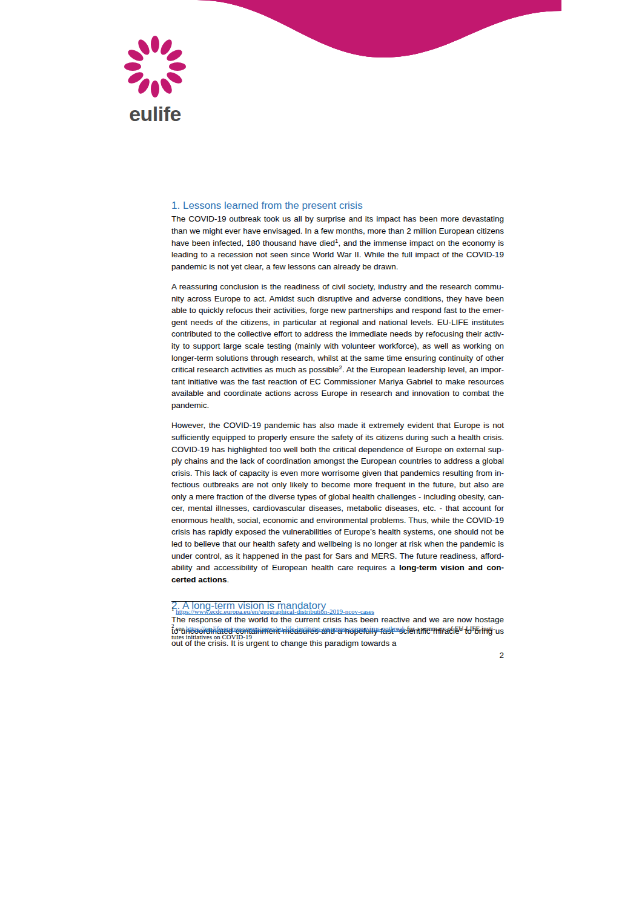eulife
1. Lessons learned from the present crisis
The COVID-19 outbreak took us all by surprise and its impact has been more devastating than we might ever have envisaged. In a few months, more than 2 million European citizens have been infected, 180 thousand have died1, and the immense impact on the economy is leading to a recession not seen since World War II. While the full impact of the COVID-19 pandemic is not yet clear, a few lessons can already be drawn.
A reassuring conclusion is the readiness of civil society, industry and the research community across Europe to act. Amidst such disruptive and adverse conditions, they have been able to quickly refocus their activities, forge new partnerships and respond fast to the emergent needs of the citizens, in particular at regional and national levels. EU-LIFE institutes contributed to the collective effort to address the immediate needs by refocusing their activity to support large scale testing (mainly with volunteer workforce), as well as working on longer-term solutions through research, whilst at the same time ensuring continuity of other critical research activities as much as possible2. At the European leadership level, an important initiative was the fast reaction of EC Commissioner Mariya Gabriel to make resources available and coordinate actions across Europe in research and innovation to combat the pandemic.
However, the COVID-19 pandemic has also made it extremely evident that Europe is not sufficiently equipped to properly ensure the safety of its citizens during such a health crisis. COVID-19 has highlighted too well both the critical dependence of Europe on external supply chains and the lack of coordination amongst the European countries to address a global crisis. This lack of capacity is even more worrisome given that pandemics resulting from infectious outbreaks are not only likely to become more frequent in the future, but also are only a mere fraction of the diverse types of global health challenges - including obesity, cancer, mental illnesses, cardiovascular diseases, metabolic diseases, etc. - that account for enormous health, social, economic and environmental problems. Thus, while the COVID-19 crisis has rapidly exposed the vulnerabilities of Europe’s health systems, one should not be led to believe that our health safety and wellbeing is no longer at risk when the pandemic is under control, as it happened in the past for Sars and MERS. The future readiness, affordability and accessibility of European health care requires a long-term vision and concerted actions.
2. A long-term vision is mandatory
The response of the world to the current crisis has been reactive and we are now hostage to uncoordinated containment measures and a hopefully fast “scientific miracle” to bring us out of the crisis. It is urgent to change this paradigm towards a
1 https://www.ecdc.europa.eu/en/geographical-distribution-2019-ncov-cases
2 see https://eu-life.eu/newsroom/news/eu-life-institutes-response-coronavirus-outbreak for a summary of EU-LIFE institutes initiatives on COVID-19
2